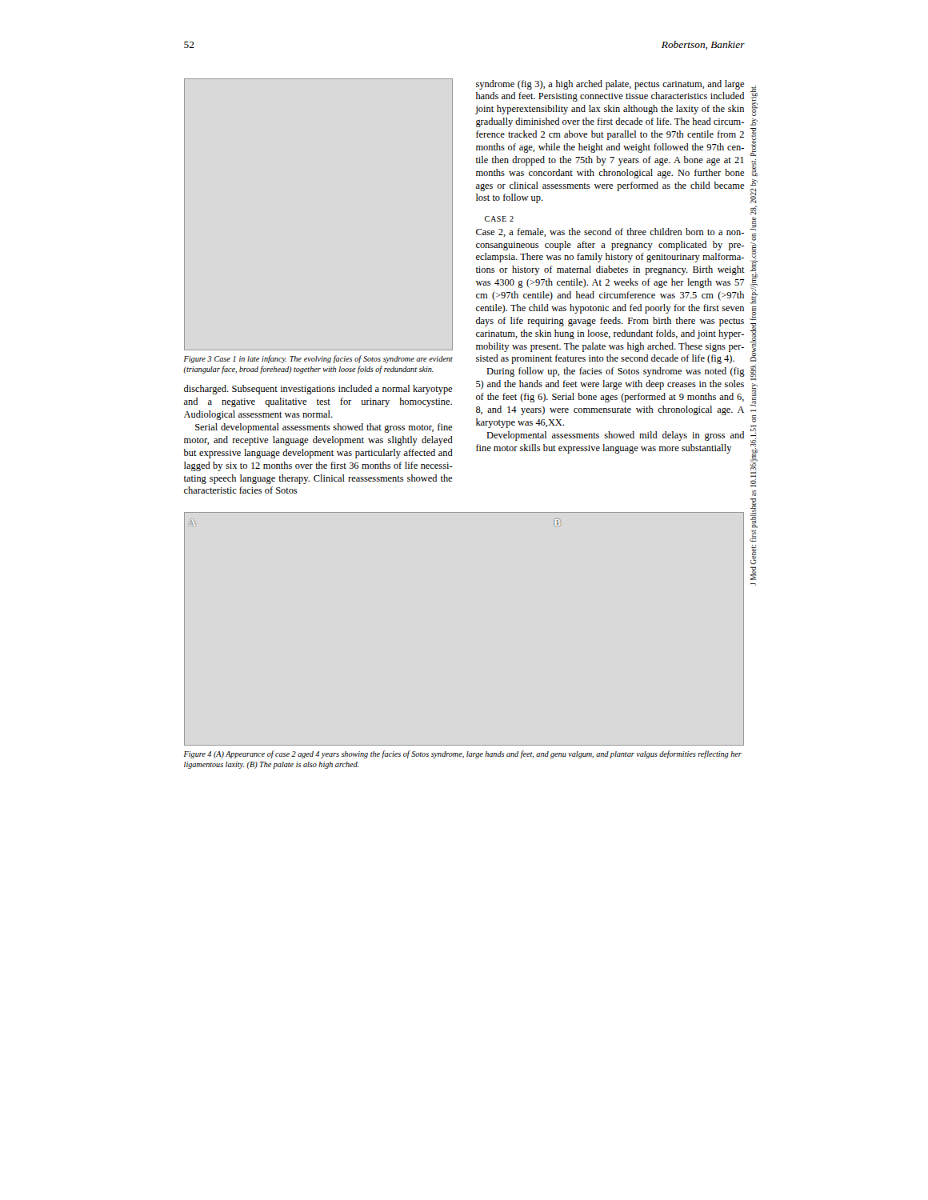J Med Genet: first published as 10.1136/jmg.36.1.51 on 1 January 1999. Downloaded from http://jmg.bmj.com/ on June 28, 2022 by guest. Protected by copyright.
52 Robertson, Bankier
Figure 3 Case 1 in late infancy. The evolving facies of Sotos syndrome are evident (triangular face, broad forehead) together with loose folds of redundant skin.
discharged. Subsequent investigations included a normal karyotype and a negative qualitative test for urinary homocystine. Audiological assessment was normal.
Serial developmental assessments showed that gross motor, fine motor, and receptive language development was slightly delayed but expressive language development was particularly affected and lagged by six to 12 months over the first 36 months of life necessitating speech language therapy. Clinical reassessments showed the characteristic facies of Sotos
syndrome (fig 3), a high arched palate, pectus carinatum, and large hands and feet. Persisting connective tissue characteristics included joint hyperextensibility and lax skin although the laxity of the skin gradually diminished over the first decade of life. The head circumference tracked 2 cm above but parallel to the 97th centile from 2 months of age, while the height and weight followed the 97th centile then dropped to the 75th by 7 years of age. A bone age at 21 months was concordant with chronological age. No further bone ages or clinical assessments were performed as the child became lost to follow up.
Case 2
Case 2, a female, was the second of three children born to a non-consanguineous couple after a pregnancy complicated by pre-eclampsia. There was no family history of genitourinary malformations or history of maternal diabetes in pregnancy. Birth weight was 4300 g (>97th centile). At 2 weeks of age her length was 57 cm (>97th centile) and head circumference was 37.5 cm (>97th centile). The child was hypotonic and fed poorly for the first seven days of life requiring gavage feeds. From birth there was pectus carinatum, the skin hung in loose, redundant folds, and joint hypermobility was present. The palate was high arched. These signs persisted as prominent features into the second decade of life (fig 4).
During follow up, the facies of Sotos syndrome was noted (fig 5) and the hands and feet were large with deep creases in the soles of the feet (fig 6). Serial bone ages (performed at 9 months and 6, 8, and 14 years) were commensurate with chronological age. A karyotype was 46,XX.
Developmental assessments showed mild delays in gross and fine motor skills but expressive language was more substantially
A B
Figure 4 (A) Appearance of case 2 aged 4 years showing the facies of Sotos syndrome, large hands and feet, and genu valgum, and plantar valgus deformities reflecting her ligamentous laxity. (B) The palate is also high arched.